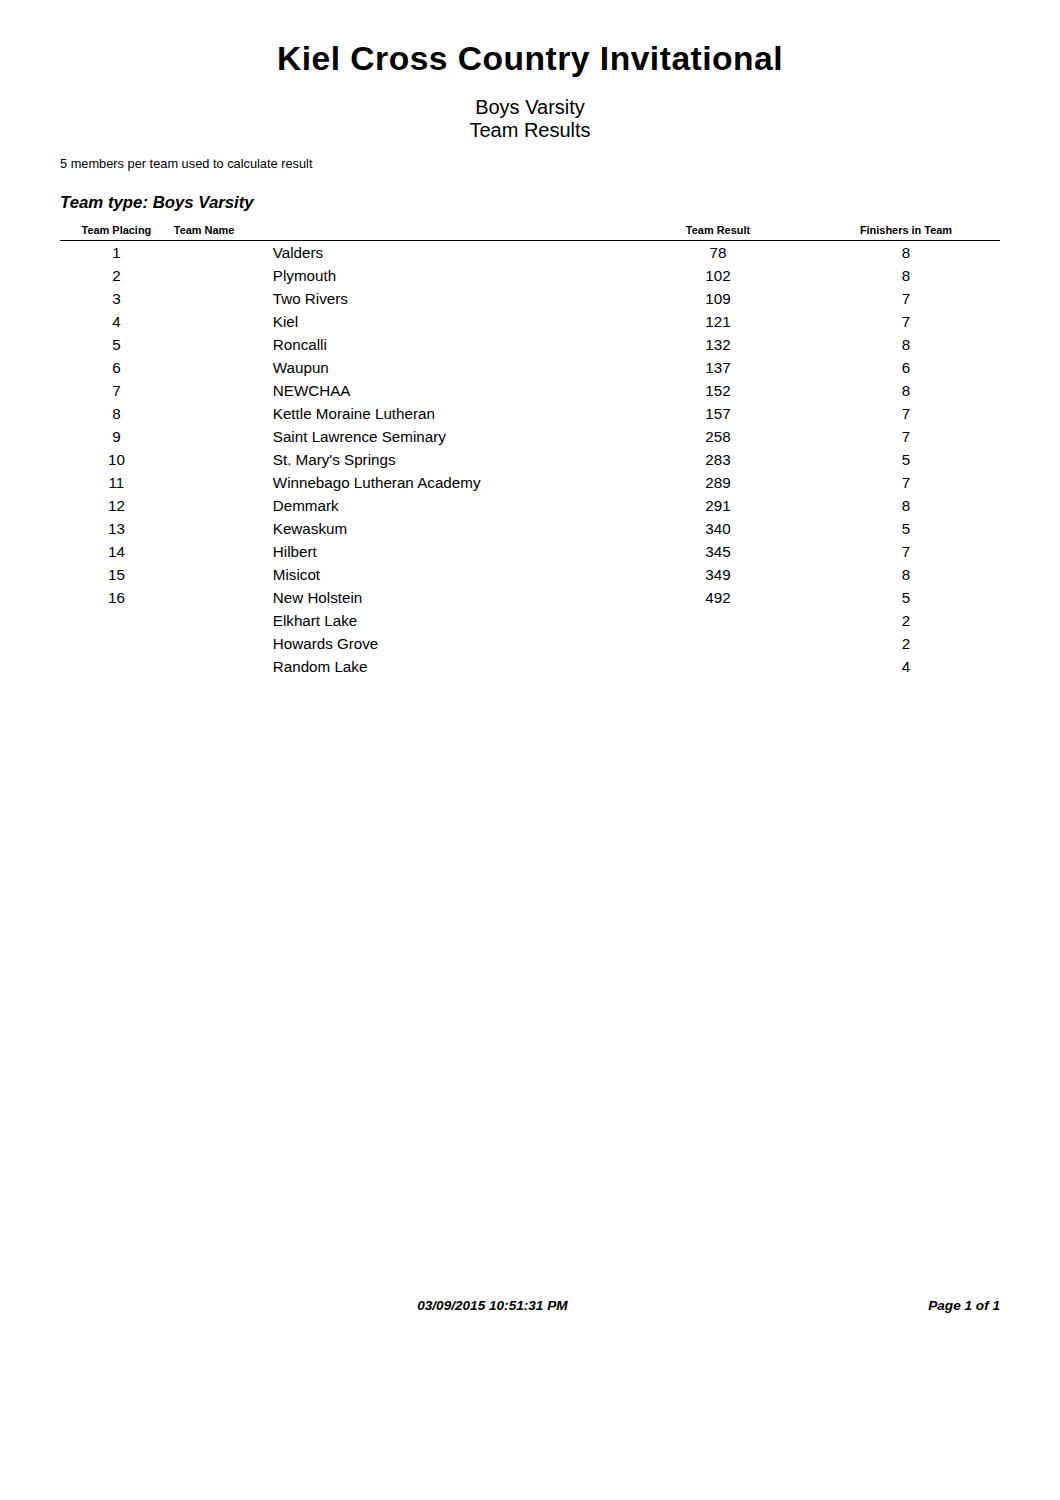Kiel Cross Country Invitational
Boys Varsity
Team Results
5 members per team used to calculate result
Team type: Boys Varsity
| Team Placing | Team Name | Team Result | Finishers in Team |
| --- | --- | --- | --- |
| 1 | Valders | 78 | 8 |
| 2 | Plymouth | 102 | 8 |
| 3 | Two Rivers | 109 | 7 |
| 4 | Kiel | 121 | 7 |
| 5 | Roncalli | 132 | 8 |
| 6 | Waupun | 137 | 6 |
| 7 | NEWCHAA | 152 | 8 |
| 8 | Kettle Moraine Lutheran | 157 | 7 |
| 9 | Saint Lawrence Seminary | 258 | 7 |
| 10 | St. Mary's Springs | 283 | 5 |
| 11 | Winnebago Lutheran Academy | 289 | 7 |
| 12 | Demmark | 291 | 8 |
| 13 | Kewaskum | 340 | 5 |
| 14 | Hilbert | 345 | 7 |
| 15 | Misicot | 349 | 8 |
| 16 | New Holstein | 492 | 5 |
| | Elkhart Lake | | 2 |
| | Howards Grove | | 2 |
| | Random Lake | | 4 |
03/09/2015 10:51:31 PM Page 1 of 1